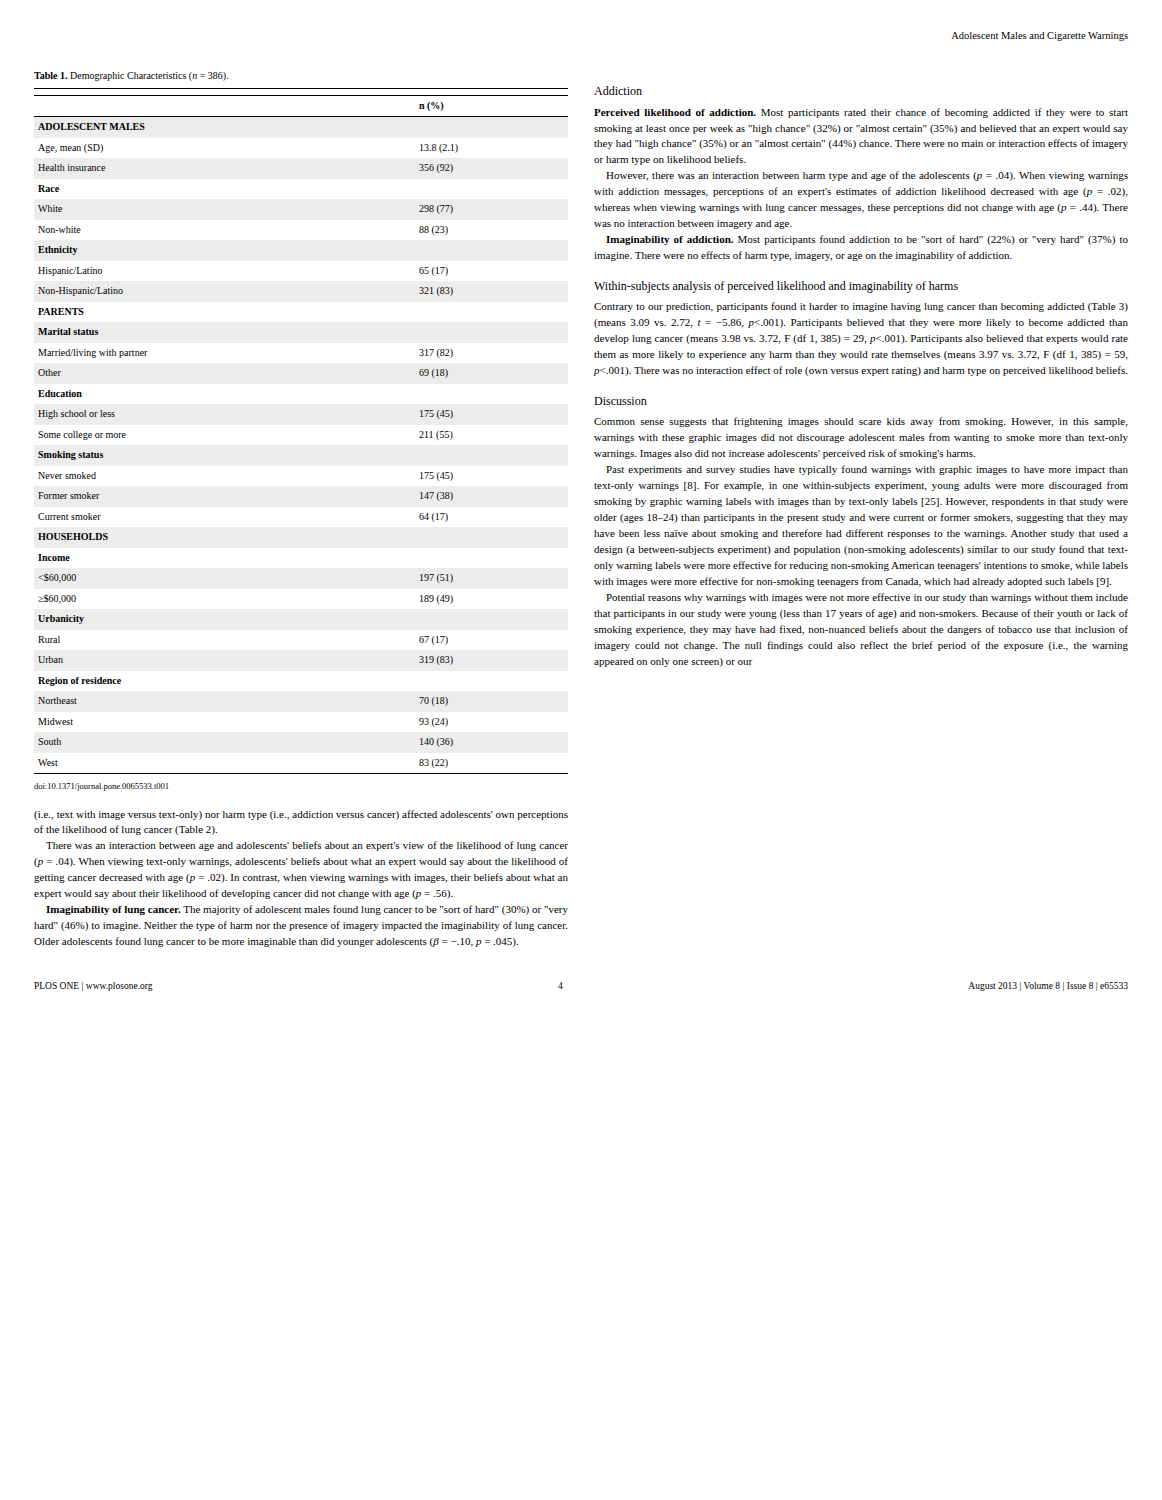Adolescent Males and Cigarette Warnings
Table 1. Demographic Characteristics ( n = 386).
| | n (%) |
| ADOLESCENT MALES | |
| Age, mean (SD) | 13.8 (2.1) |
| Health insurance | 356 (92) |
| Race | |
| White | 298 (77) |
| Non-white | 88 (23) |
| Ethnicity | |
| Hispanic/Latino | 65 (17) |
| Non-Hispanic/Latino | 321 (83) |
| PARENTS | |
| Marital status | |
| Married/living with partner | 317 (82) |
| Other | 69 (18) |
| Education | |
| High school or less | 175 (45) |
| Some college or more | 211 (55) |
| Smoking status | |
| Never smoked | 175 (45) |
| Former smoker | 147 (38) |
| Current smoker | 64 (17) |
| HOUSEHOLDS | |
| Income | |
| <$60,000 | 197 (51) |
| ≥$60,000 | 189 (49) |
| Urbanicity | |
| Rural | 67 (17) |
| Urban | 319 (83) |
| Region of residence | |
| Northeast | 70 (18) |
| Midwest | 93 (24) |
| South | 140 (36) |
| West | 83 (22) |
doi:10.1371/journal.pone.0065533.t001
(i.e., text with image versus text-only) nor harm type (i.e., addiction versus cancer) affected adolescents' own perceptions of the likelihood of lung cancer (Table 2).
There was an interaction between age and adolescents' beliefs about an expert's view of the likelihood of lung cancer (p = .04). When viewing text-only warnings, adolescents' beliefs about what an expert would say about the likelihood of getting cancer decreased with age (p = .02). In contrast, when viewing warnings with images, their beliefs about what an expert would say about their likelihood of developing cancer did not change with age (p = .56).
Imaginability of lung cancer. The majority of adolescent males found lung cancer to be "sort of hard" (30%) or "very hard" (46%) to imagine. Neither the type of harm nor the presence of imagery impacted the imaginability of lung cancer. Older adolescents found lung cancer to be more imaginable than did younger adolescents (β = −.10, p = .045).
Addiction
Perceived likelihood of addiction. Most participants rated their chance of becoming addicted if they were to start smoking at least once per week as "high chance" (32%) or "almost certain" (35%) and believed that an expert would say they had "high chance" (35%) or an "almost certain" (44%) chance. There were no main or interaction effects of imagery or harm type on likelihood beliefs.
However, there was an interaction between harm type and age of the adolescents (p = .04). When viewing warnings with addiction messages, perceptions of an expert's estimates of addiction likelihood decreased with age (p = .02), whereas when viewing warnings with lung cancer messages, these perceptions did not change with age (p = .44). There was no interaction between imagery and age.
Imaginability of addiction. Most participants found addiction to be "sort of hard" (22%) or "very hard" (37%) to imagine. There were no effects of harm type, imagery, or age on the imaginability of addiction.
Within-subjects analysis of perceived likelihood and imaginability of harms
Contrary to our prediction, participants found it harder to imagine having lung cancer than becoming addicted (Table 3) (means 3.09 vs. 2.72, t = −5.86, p<.001). Participants believed that they were more likely to become addicted than develop lung cancer (means 3.98 vs. 3.72, F (df 1, 385) = 29, p<.001). Participants also believed that experts would rate them as more likely to experience any harm than they would rate themselves (means 3.97 vs. 3.72, F (df 1, 385) = 59, p<.001). There was no interaction effect of role (own versus expert rating) and harm type on perceived likelihood beliefs.
Discussion
Common sense suggests that frightening images should scare kids away from smoking. However, in this sample, warnings with these graphic images did not discourage adolescent males from wanting to smoke more than text-only warnings. Images also did not increase adolescents' perceived risk of smoking's harms.
Past experiments and survey studies have typically found warnings with graphic images to have more impact than text-only warnings [8]. For example, in one within-subjects experiment, young adults were more discouraged from smoking by graphic warning labels with images than by text-only labels [25]. However, respondents in that study were older (ages 18–24) than participants in the present study and were current or former smokers, suggesting that they may have been less naïve about smoking and therefore had different responses to the warnings. Another study that used a design (a between-subjects experiment) and population (non-smoking adolescents) similar to our study found that text-only warning labels were more effective for reducing non-smoking American teenagers' intentions to smoke, while labels with images were more effective for non-smoking teenagers from Canada, which had already adopted such labels [9].
Potential reasons why warnings with images were not more effective in our study than warnings without them include that participants in our study were young (less than 17 years of age) and non-smokers. Because of their youth or lack of smoking experience, they may have had fixed, non-nuanced beliefs about the dangers of tobacco use that inclusion of imagery could not change. The null findings could also reflect the brief period of the exposure (i.e., the warning appeared on only one screen) or our
PLOS ONE | www.plosone.org
4
August 2013 | Volume 8 | Issue 8 | e65533